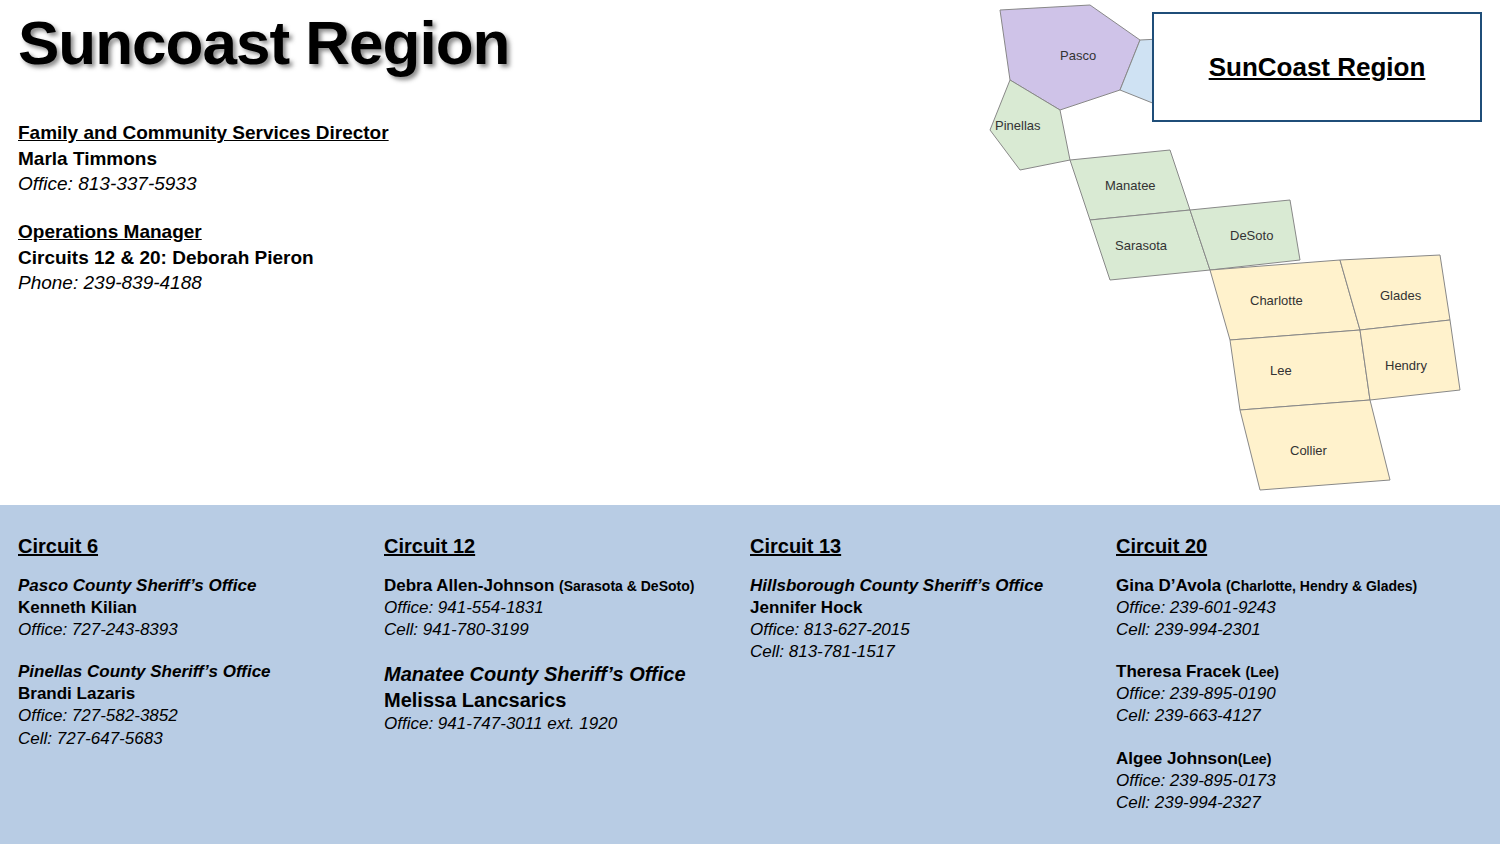Suncoast Region
Family and Community Services Director
Marla Timmons
Office: 813-337-5933
Operations Manager
Circuits 12 & 20: Deborah Pieron
Phone: 239-839-4188
SunCoast Region
Circuit 6
Pasco County Sheriff’s Office
Kenneth Kilian
Office: 727-243-8393
Pinellas County Sheriff’s Office
Brandi Lazaris
Office: 727-582-3852
Cell: 727-647-5683
Circuit 12
Debra Allen-Johnson (Sarasota & DeSoto)
Office: 941-554-1831
Cell: 941-780-3199
Manatee County Sheriff’s Office
Melissa Lancsarics
Office: 941-747-3011 ext. 1920
Circuit 13
Hillsborough County Sheriff’s Office
Jennifer Hock
Office: 813-627-2015
Cell: 813-781-1517
Circuit 20
Gina D’Avola (Charlotte, Hendry & Glades)
Office: 239-601-9243
Cell: 239-994-2301
Theresa Fracek (Lee)
Office: 239-895-0190
Cell: 239-663-4127
Algee Johnson(Lee)
Office: 239-895-0173
Cell: 239-994-2327